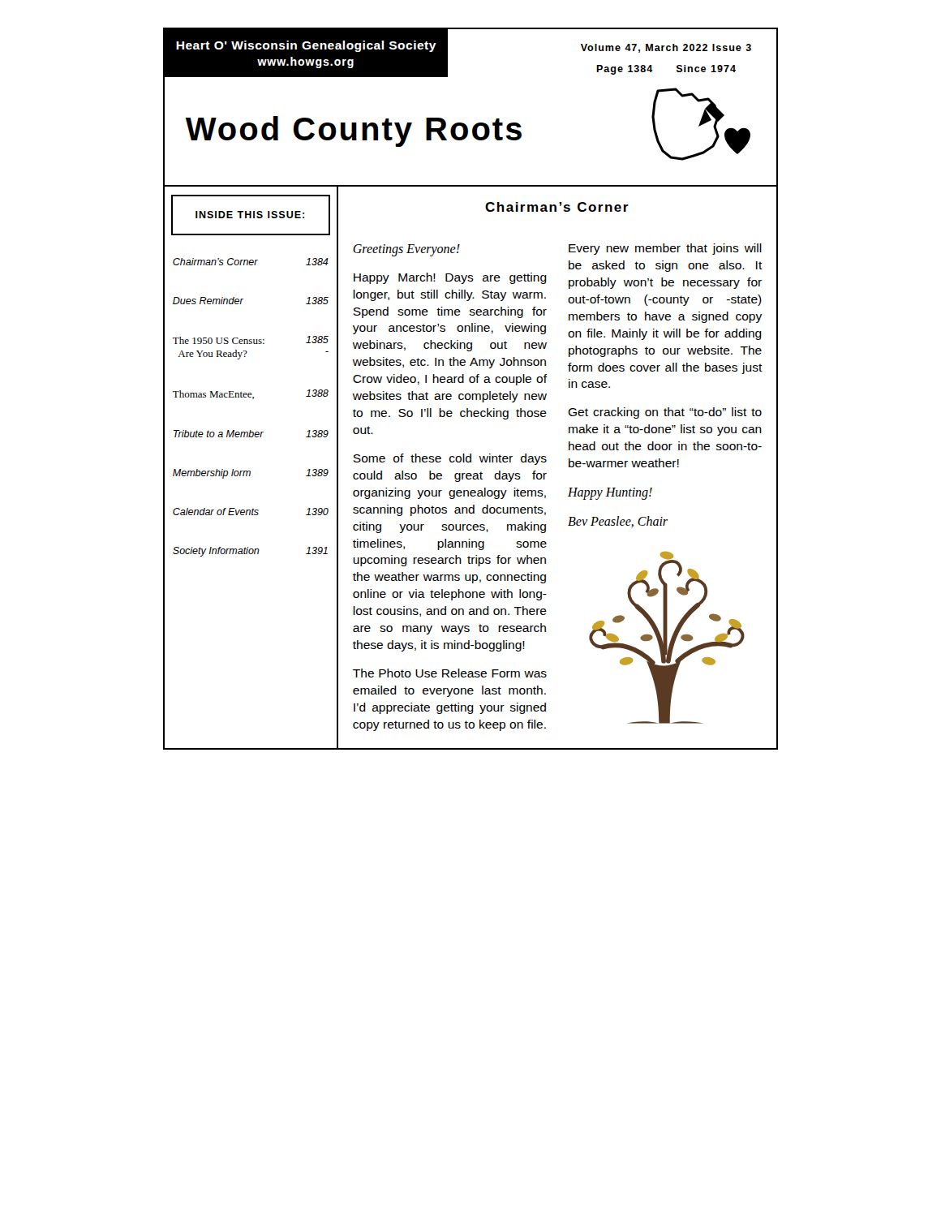Heart O' Wisconsin Genealogical Society
www.howgs.org
Volume 47, March 2022 Issue 3
Page 1384 Since 1974
Wood County Roots
INSIDE THIS ISSUE:
| Chairman’s Corner | 1384 |
| Dues Reminder | 1385 |
| The 1950 US Census: Are You Ready? | 1385 - |
| Thomas MacEntee, | 1388 |
| Tribute to a Member | 1389 |
| Membership lorm | 1389 |
| Calendar of Events | 1390 |
| Society Information | 1391 |
Chairman’s Corner
Greetings Everyone!
Happy March! Days are getting longer, but still chilly. Stay warm. Spend some time searching for your ancestor’s online, viewing webinars, checking out new websites, etc. In the Amy Johnson Crow video, I heard of a couple of websites that are completely new to me. So I’ll be checking those out.
Some of these cold winter days could also be great days for organizing your genealogy items, scanning photos and documents, citing your sources, making timelines, planning some upcoming research trips for when the weather warms up, connecting online or via telephone with long-lost cousins, and on and on. There are so many ways to research these days, it is mind-boggling!
The Photo Use Release Form was emailed to everyone last month. I’d appreciate getting your signed copy returned to us to keep on file. Every new member that joins will be asked to sign one also. It probably won’t be necessary for out-of-town (-county or -state) members to have a signed copy on file. Mainly it will be for adding photographs to our website. The form does cover all the bases just in case.
Get cracking on that “to-do” list to make it a “to-done” list so you can head out the door in the soon-to-be-warmer weather!
Happy Hunting!
Bev Peaslee, Chair